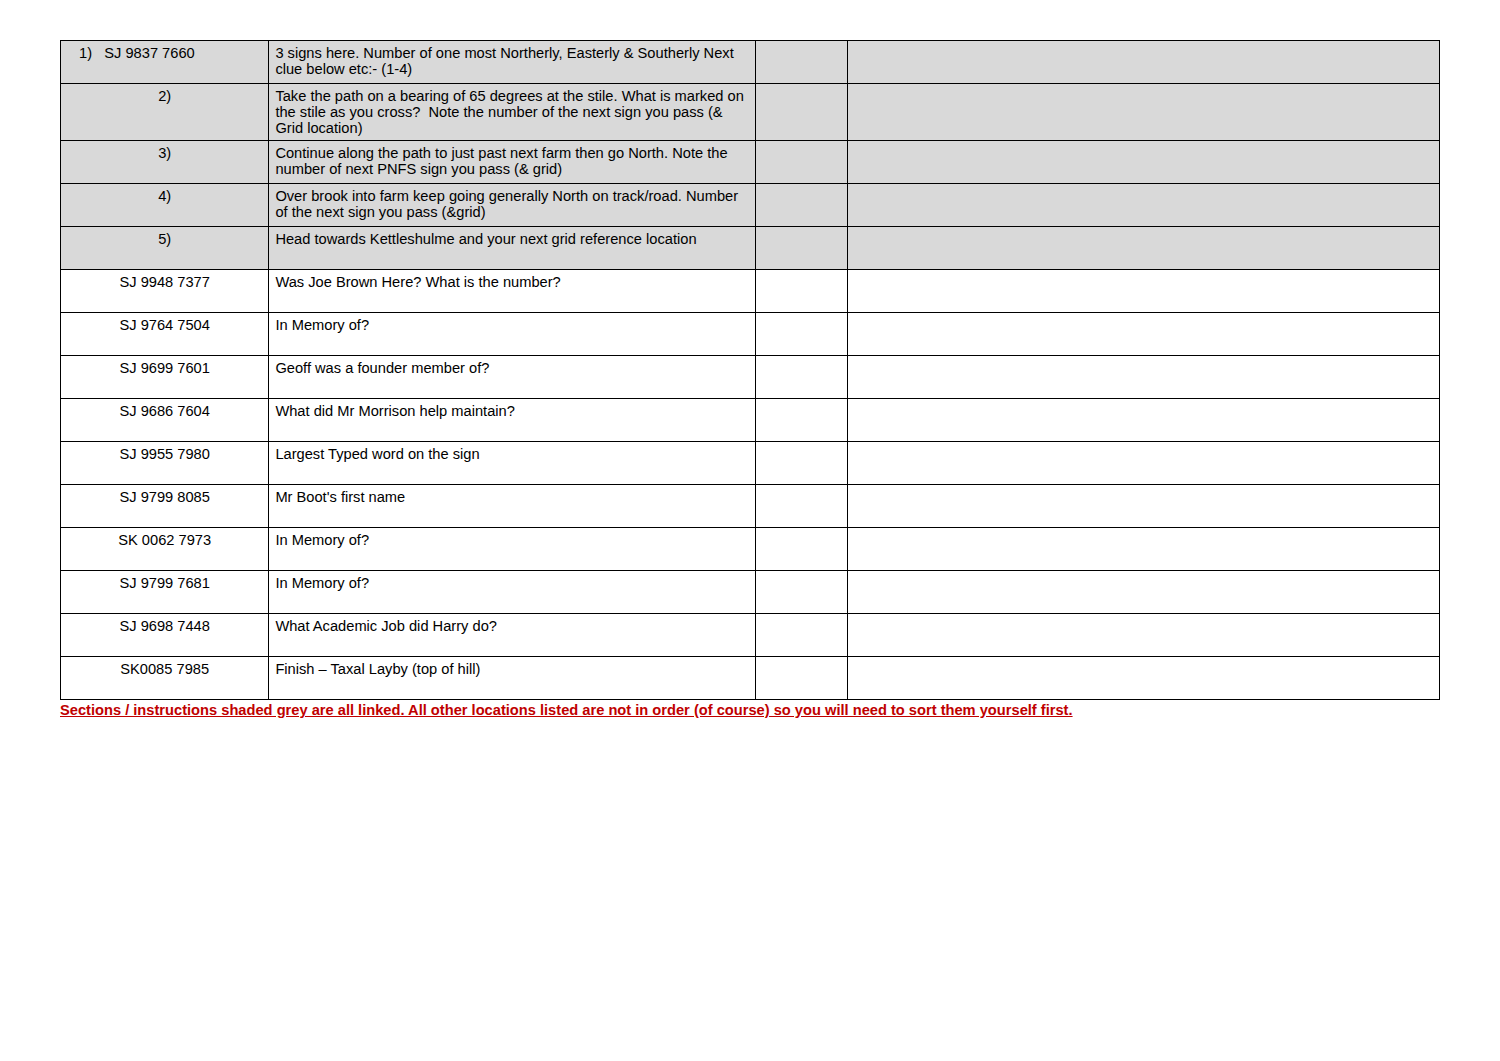| 1) SJ 9837 7660 | 3 signs here. Number of one most Northerly, Easterly & Southerly Next clue below etc:- (1-4) | | |
| 2) | Take the path on a bearing of 65 degrees at the stile. What is marked on the stile as you cross? Note the number of the next sign you pass (& Grid location) | | |
| 3) | Continue along the path to just past next farm then go North. Note the number of next PNFS sign you pass (& grid) | | |
| 4) | Over brook into farm keep going generally North on track/road. Number of the next sign you pass (&grid) | | |
| 5) | Head towards Kettleshulme and your next grid reference location | | |
| SJ 9948 7377 | Was Joe Brown Here? What is the number? | | |
| SJ 9764 7504 | In Memory of? | | |
| SJ 9699 7601 | Geoff was a founder member of? | | |
| SJ 9686 7604 | What did Mr Morrison help maintain? | | |
| SJ 9955 7980 | Largest Typed word on the sign | | |
| SJ 9799 8085 | Mr Boot's first name | | |
| SK 0062 7973 | In Memory of? | | |
| SJ 9799 7681 | In Memory of? | | |
| SJ 9698 7448 | What Academic Job did Harry do? | | |
| SK0085 7985 | Finish – Taxal Layby (top of hill) | | |
Sections / instructions shaded grey are all linked. All other locations listed are not in order (of course) so you will need to sort them yourself first.